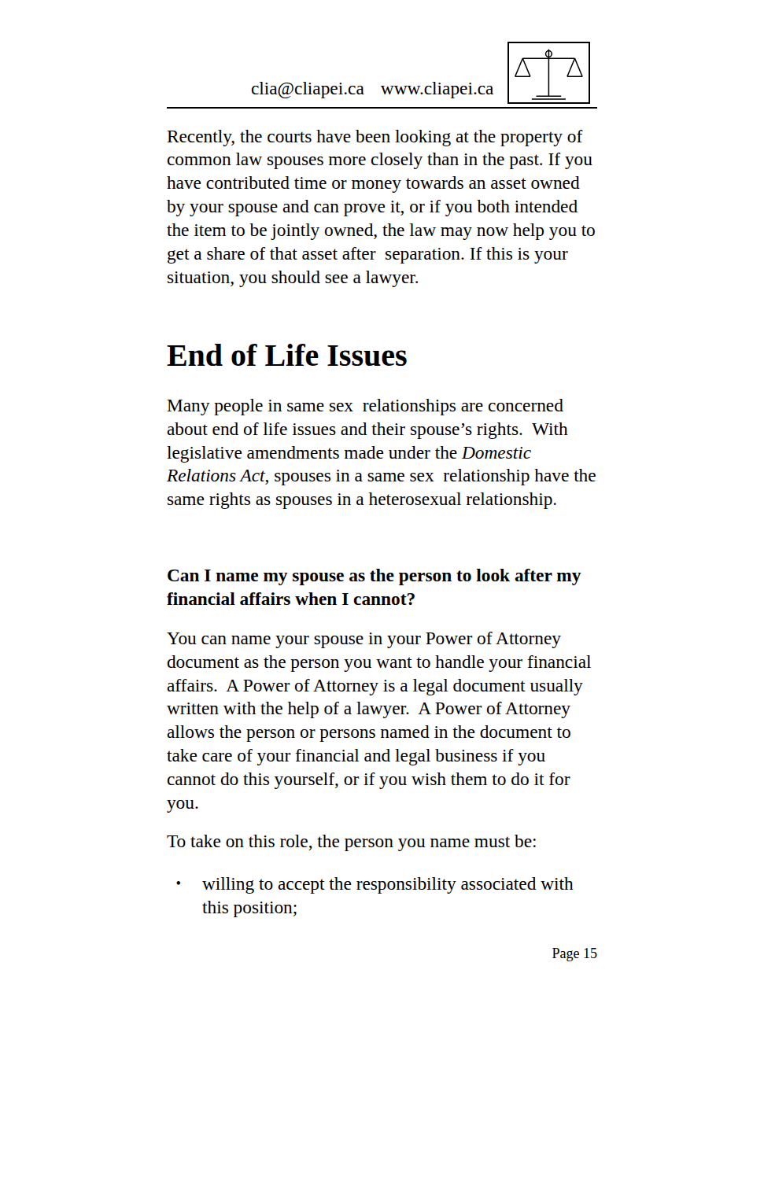clia@cliapei.ca www.cliapei.ca
Recently, the courts have been looking at the property of common law spouses more closely than in the past. If you have contributed time or money towards an asset owned by your spouse and can prove it, or if you both intended the item to be jointly owned, the law may now help you to get a share of that asset after separation. If this is your situation, you should see a lawyer.
End of Life Issues
Many people in same sex relationships are concerned about end of life issues and their spouse’s rights. With legislative amendments made under the Domestic Relations Act, spouses in a same sex relationship have the same rights as spouses in a heterosexual relationship.
Can I name my spouse as the person to look after my financial affairs when I cannot?
You can name your spouse in your Power of Attorney document as the person you want to handle your financial affairs. A Power of Attorney is a legal document usually written with the help of a lawyer. A Power of Attorney allows the person or persons named in the document to take care of your financial and legal business if you cannot do this yourself, or if you wish them to do it for you.
To take on this role, the person you name must be:
willing to accept the responsibility associated with this position;
Page 15